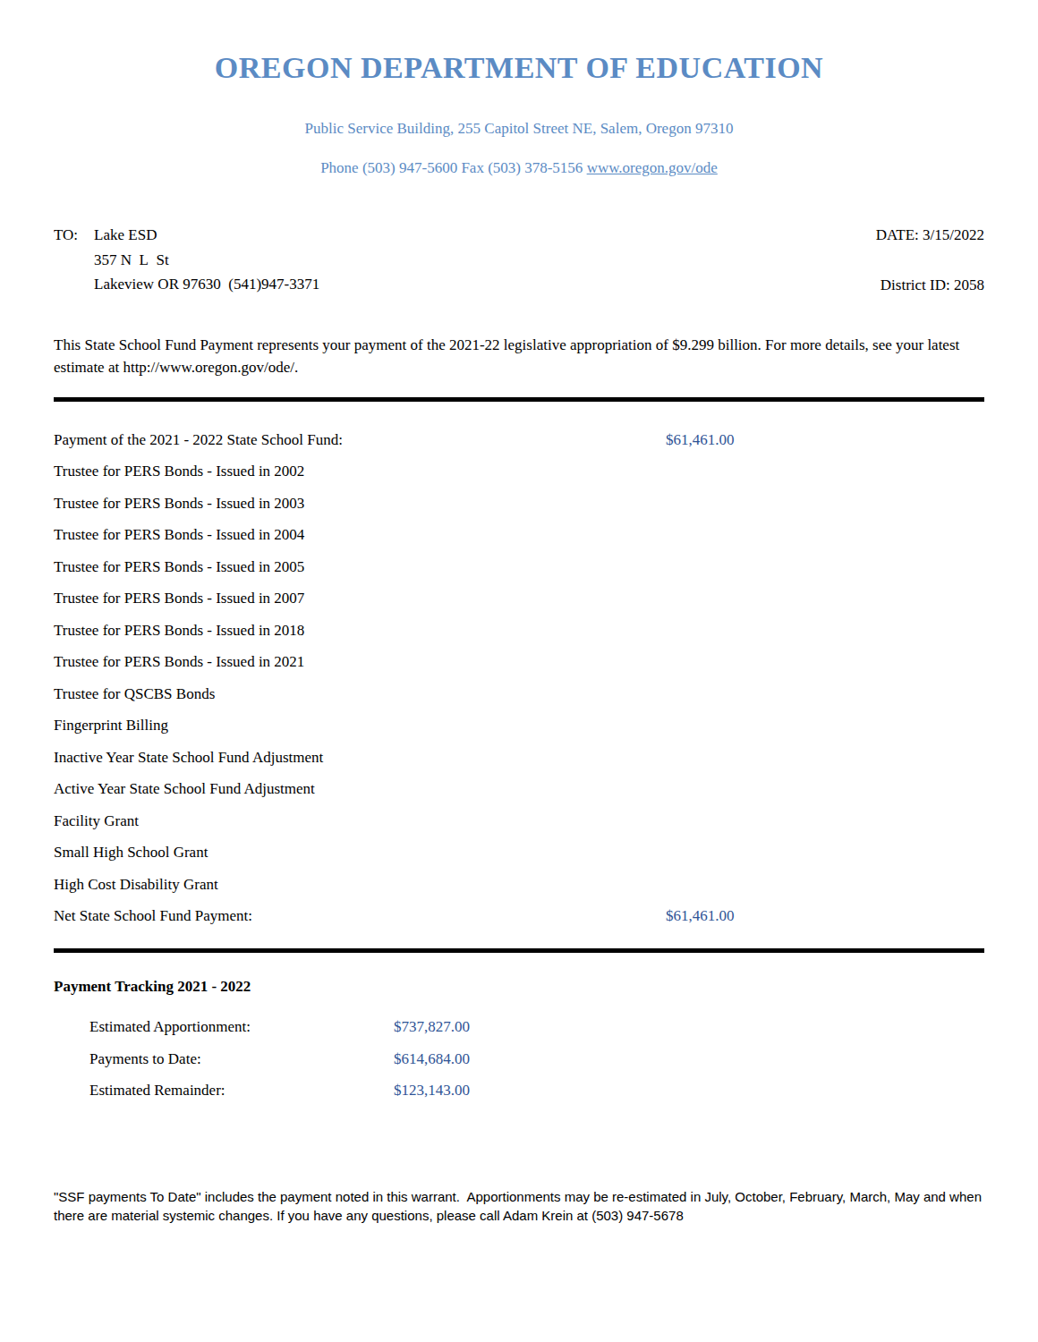OREGON DEPARTMENT OF EDUCATION
Public Service Building, 255 Capitol Street NE, Salem, Oregon 97310
Phone (503) 947-5600 Fax (503) 378-5156 www.oregon.gov/ode
| TO: | Lake ESD |
| | 357 N L St |
| | Lakeview OR 97630 (541)947-3371 |
DATE: 3/15/2022
District ID: 2058
This State School Fund Payment represents your payment of the 2021-22 legislative appropriation of $9.299 billion. For more details, see your latest estimate at http://www.oregon.gov/ode/.
| Payment of the 2021 - 2022 State School Fund: | $61,461.00 |
| Trustee for PERS Bonds - Issued in 2002 | |
| Trustee for PERS Bonds - Issued in 2003 | |
| Trustee for PERS Bonds - Issued in 2004 | |
| Trustee for PERS Bonds - Issued in 2005 | |
| Trustee for PERS Bonds - Issued in 2007 | |
| Trustee for PERS Bonds - Issued in 2018 | |
| Trustee for PERS Bonds - Issued in 2021 | |
| Trustee for QSCBS Bonds | |
| Fingerprint Billing | |
| Inactive Year State School Fund Adjustment | |
| Active Year State School Fund Adjustment | |
| Facility Grant | |
| Small High School Grant | |
| High Cost Disability Grant | |
| Net State School Fund Payment: | $61,461.00 |
Payment Tracking 2021 - 2022
| Estimated Apportionment: | $737,827.00 |
| Payments to Date: | $614,684.00 |
| Estimated Remainder: | $123,143.00 |
"SSF payments To Date" includes the payment noted in this warrant. Apportionments may be re-estimated in July, October, February, March, May and when there are material systemic changes. If you have any questions, please call Adam Krein at (503) 947-5678